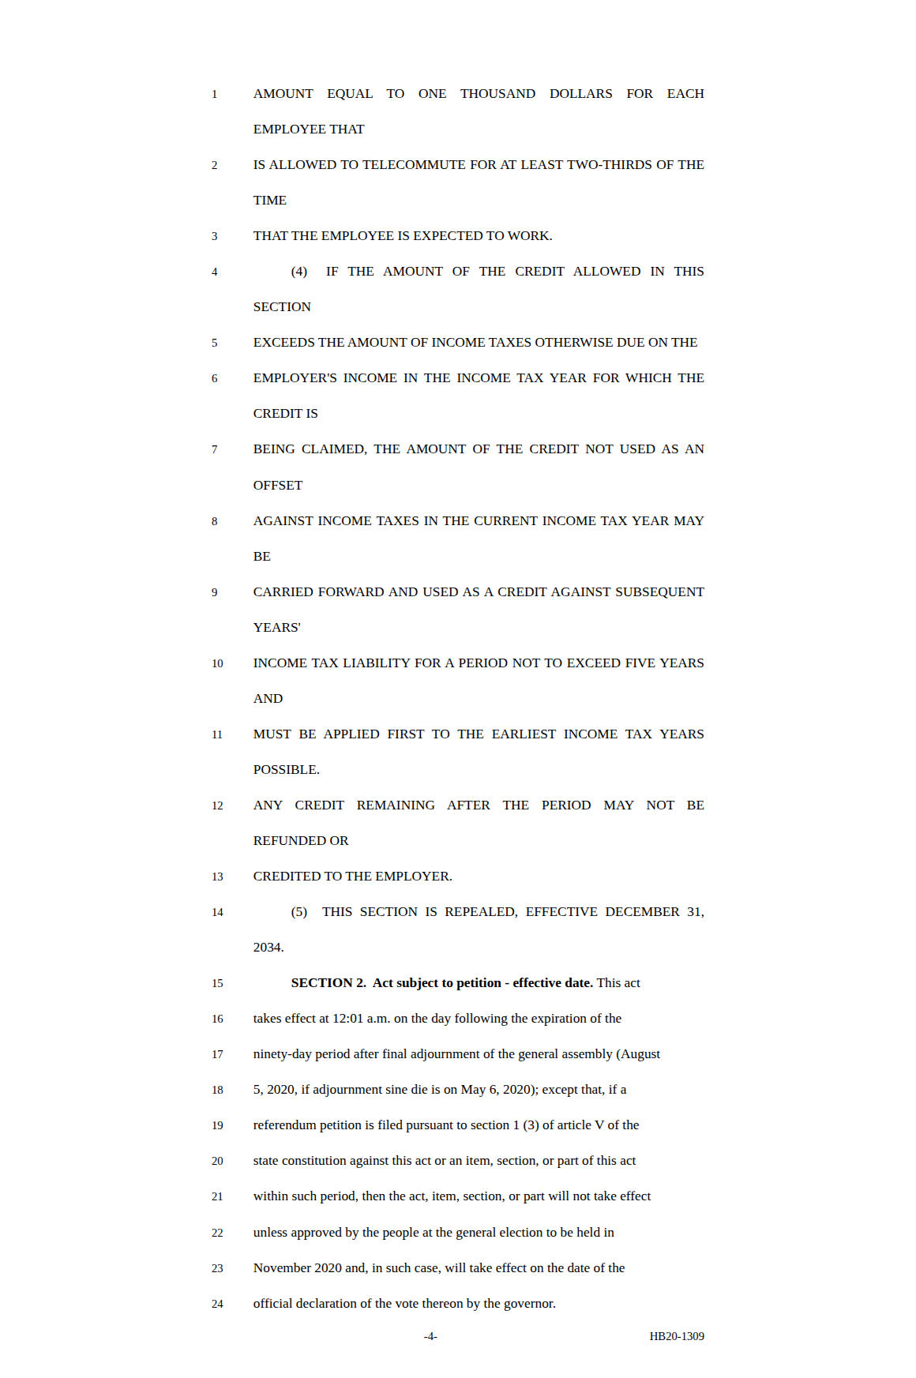1
AMOUNT EQUAL TO ONE THOUSAND DOLLARS FOR EACH EMPLOYEE THAT
2
IS ALLOWED TO TELECOMMUTE FOR AT LEAST TWO-THIRDS OF THE TIME
3
THAT THE EMPLOYEE IS EXPECTED TO WORK.
4
(4) IF THE AMOUNT OF THE CREDIT ALLOWED IN THIS SECTION
5
EXCEEDS THE AMOUNT OF INCOME TAXES OTHERWISE DUE ON THE
6
EMPLOYER'S INCOME IN THE INCOME TAX YEAR FOR WHICH THE CREDIT IS
7
BEING CLAIMED, THE AMOUNT OF THE CREDIT NOT USED AS AN OFFSET
8
AGAINST INCOME TAXES IN THE CURRENT INCOME TAX YEAR MAY BE
9
CARRIED FORWARD AND USED AS A CREDIT AGAINST SUBSEQUENT YEARS'
10
INCOME TAX LIABILITY FOR A PERIOD NOT TO EXCEED FIVE YEARS AND
11
MUST BE APPLIED FIRST TO THE EARLIEST INCOME TAX YEARS POSSIBLE.
12
ANY CREDIT REMAINING AFTER THE PERIOD MAY NOT BE REFUNDED OR
13
CREDITED TO THE EMPLOYER.
14
(5) THIS SECTION IS REPEALED, EFFECTIVE DECEMBER 31, 2034.
15
SECTION 2. Act subject to petition - effective date. This act
16
takes effect at 12:01 a.m. on the day following the expiration of the
17
ninety-day period after final adjournment of the general assembly (August
18
5, 2020, if adjournment sine die is on May 6, 2020); except that, if a
19
referendum petition is filed pursuant to section 1 (3) of article V of the
20
state constitution against this act or an item, section, or part of this act
21
within such period, then the act, item, section, or part will not take effect
22
unless approved by the people at the general election to be held in
23
November 2020 and, in such case, will take effect on the date of the
24
official declaration of the vote thereon by the governor.
-4-
HB20-1309